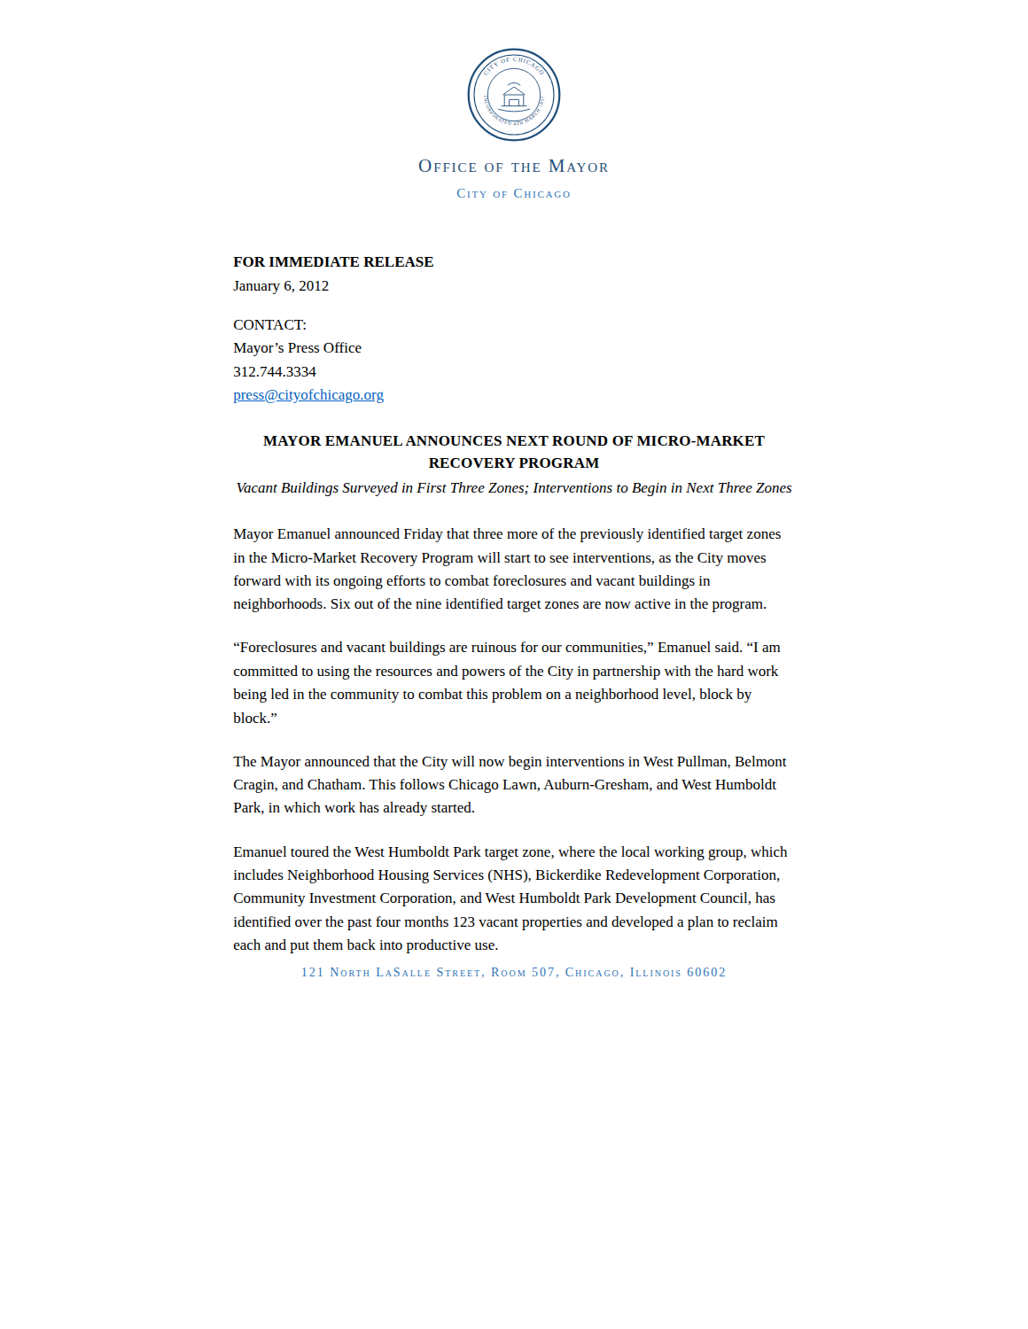CITY OF CHICAGO INCORPORATED 4TH MARCH 1837
Office of the Mayor
City of Chicago
FOR IMMEDIATE RELEASE
January 6, 2012
CONTACT:
Mayor’s Press Office
312.744.3334
press@cityofchicago.org
Mayor Emanuel Announces Next Round of Micro-Market Recovery Program
Vacant Buildings Surveyed in First Three Zones; Interventions to Begin in Next Three Zones
Mayor Emanuel announced Friday that three more of the previously identified target zones in the Micro-Market Recovery Program will start to see interventions, as the City moves forward with its ongoing efforts to combat foreclosures and vacant buildings in neighborhoods. Six out of the nine identified target zones are now active in the program.
“Foreclosures and vacant buildings are ruinous for our communities,” Emanuel said. “I am committed to using the resources and powers of the City in partnership with the hard work being led in the community to combat this problem on a neighborhood level, block by block.”
The Mayor announced that the City will now begin interventions in West Pullman, Belmont Cragin, and Chatham. This follows Chicago Lawn, Auburn-Gresham, and West Humboldt Park, in which work has already started.
Emanuel toured the West Humboldt Park target zone, where the local working group, which includes Neighborhood Housing Services (NHS), Bickerdike Redevelopment Corporation, Community Investment Corporation, and West Humboldt Park Development Council, has identified over the past four months 123 vacant properties and developed a plan to reclaim each and put them back into productive use.
121 North LaSalle Street, Room 507, Chicago, Illinois 60602